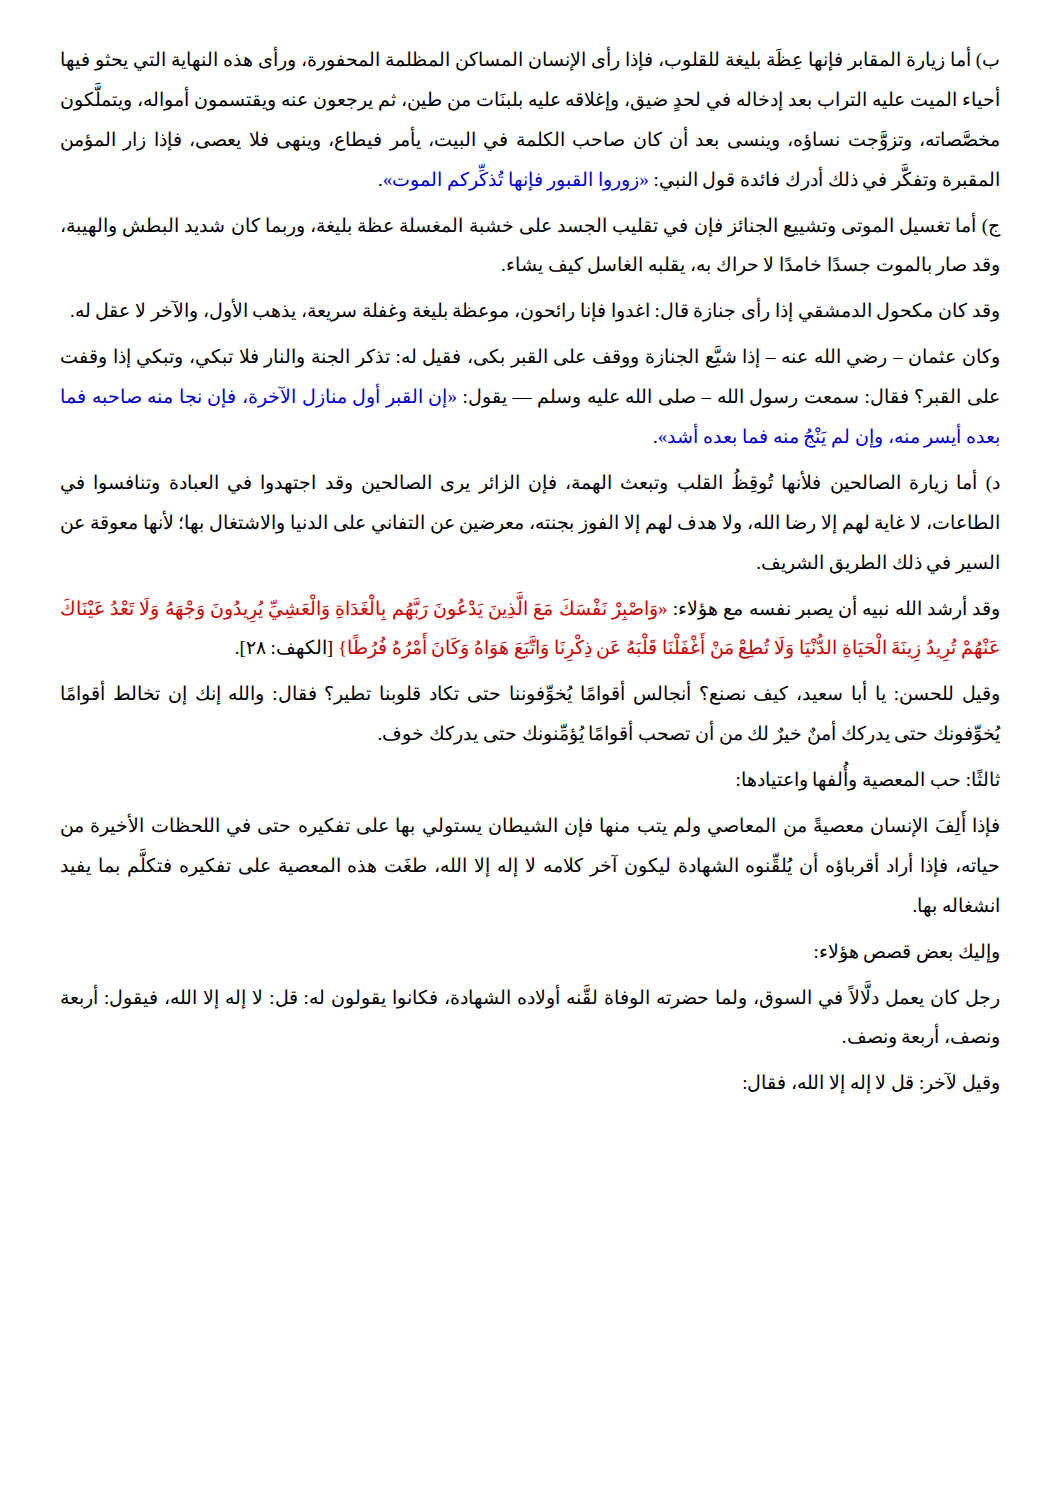ب) أما زيارة المقابر فإنها عِظَة بليغة للقلوب، فإذا رأى الإنسان المساكن المظلمة المحفورة، ورأى هذه النهاية التي يحثو فيها أحياء الميت عليه التراب بعد إدخاله في لحدٍ ضيق، وإغلاقه عليه بلبنَات من طين، ثم يرجعون عنه ويقتسمون أمواله، ويتملَّكون مخصَّصاته، وتزوَّجت نساؤه، وينسى بعد أن كان صاحب الكلمة في البيت، يأمر فيطاع، وينهى فلا يعصى، فإذا زار المؤمن المقبرة وتفكَّر في ذلك أدرك فائدة قول النبي: «زوروا القبور فإنها تُذكِّركم الموت».
ج) أما تغسيل الموتى وتشييع الجنائز فإن في تقليب الجسد على خشبة المغسلة عظة بليغة، وربما كان شديد البطش والهيبة، وقد صار بالموت جسدًا خامدًا لا حراك به، يقلبه الغاسل كيف يشاء.
وقد كان مكحول الدمشقي إذا رأى جنازة قال: اغدوا فإنا رائحون، موعظة بليغة وغفلة سريعة، يذهب الأول، والآخر لا عقل له.
وكان عثمان – رضي الله عنه – إذا شيَّع الجنازة ووقف على القبر بكى، فقيل له: تذكر الجنة والنار فلا تبكي، وتبكي إذا وقفت على القبر؟ فقال: سمعت رسول الله – صلى الله عليه وسلم — يقول: «إن القبر أول منازل الآخرة، فإن نجا منه صاحبه فما بعده أيسر منه، وإن لم يَنْجُ منه فما بعده أشد».
د) أما زيارة الصالحين فلأنها تُوقِظُ القلب وتبعث الهمة، فإن الزائر يرى الصالحين وقد اجتهدوا في العبادة وتنافسوا في الطاعات، لا غاية لهم إلا رضا الله، ولا هدف لهم إلا الفوز بجنته، معرضين عن التفاني على الدنيا والاشتغال بها؛ لأنها معوقة عن السير في ذلك الطريق الشريف.
وقد أرشد الله نبيه أن يصبر نفسه مع هؤلاء: «وَاصْبِرْ نَفْسَكَ مَعَ الَّذِينَ يَدْعُونَ رَبَّهُم بِالْغَدَاةِ وَالْعَشِيِّ يُرِيدُونَ وَجْهَهُ وَلَا تَعْدُ عَيْنَاكَ عَنْهُمْ تُرِيدُ زِينَةَ الْحَيَاةِ الدُّنْيَا وَلَا تُطِعْ مَنْ أَغْفَلْنَا قَلْبَهُ عَن ذِكْرِنَا وَاتَّبَعَ هَوَاهُ وَكَانَ أَمْرُهُ فُرُطًا} [الكهف: ٢٨].
وقيل للحسن: يا أبا سعيد، كيف نصنع؟ أنجالس أقوامًا يُخوِّفوننا حتى تكاد قلوبنا تطير؟ فقال: والله إنك إن تخالط أقوامًا يُخوِّفونك حتى يدركك أمنٌ خيرٌ لك من أن تصحب أقوامًا يُؤمِّنونك حتى يدركك خوف.
ثالثًا: حب المعصية وأُلفها واعتيادها:
فإذا أَلِفَ الإنسان معصيةً من المعاصي ولم يتب منها فإن الشيطان يستولي بها على تفكيره حتى في اللحظات الأخيرة من حياته، فإذا أراد أقرباؤه أن يُلقِّنوه الشهادة ليكون آخر كلامه لا إله إلا الله، طغَت هذه المعصية على تفكيره فتكلَّم بما يفيد انشغاله بها.
وإليك بعض قصص هؤلاء:
رجل كان يعمل دلَّالاً في السوق، ولما حضرته الوفاة لقَّنه أولاده الشهادة، فكانوا يقولون له: قل: لا إله إلا الله، فيقول: أربعة ونصف، أربعة ونصف.
وقيل لآخر: قل لا إله إلا الله، فقال: